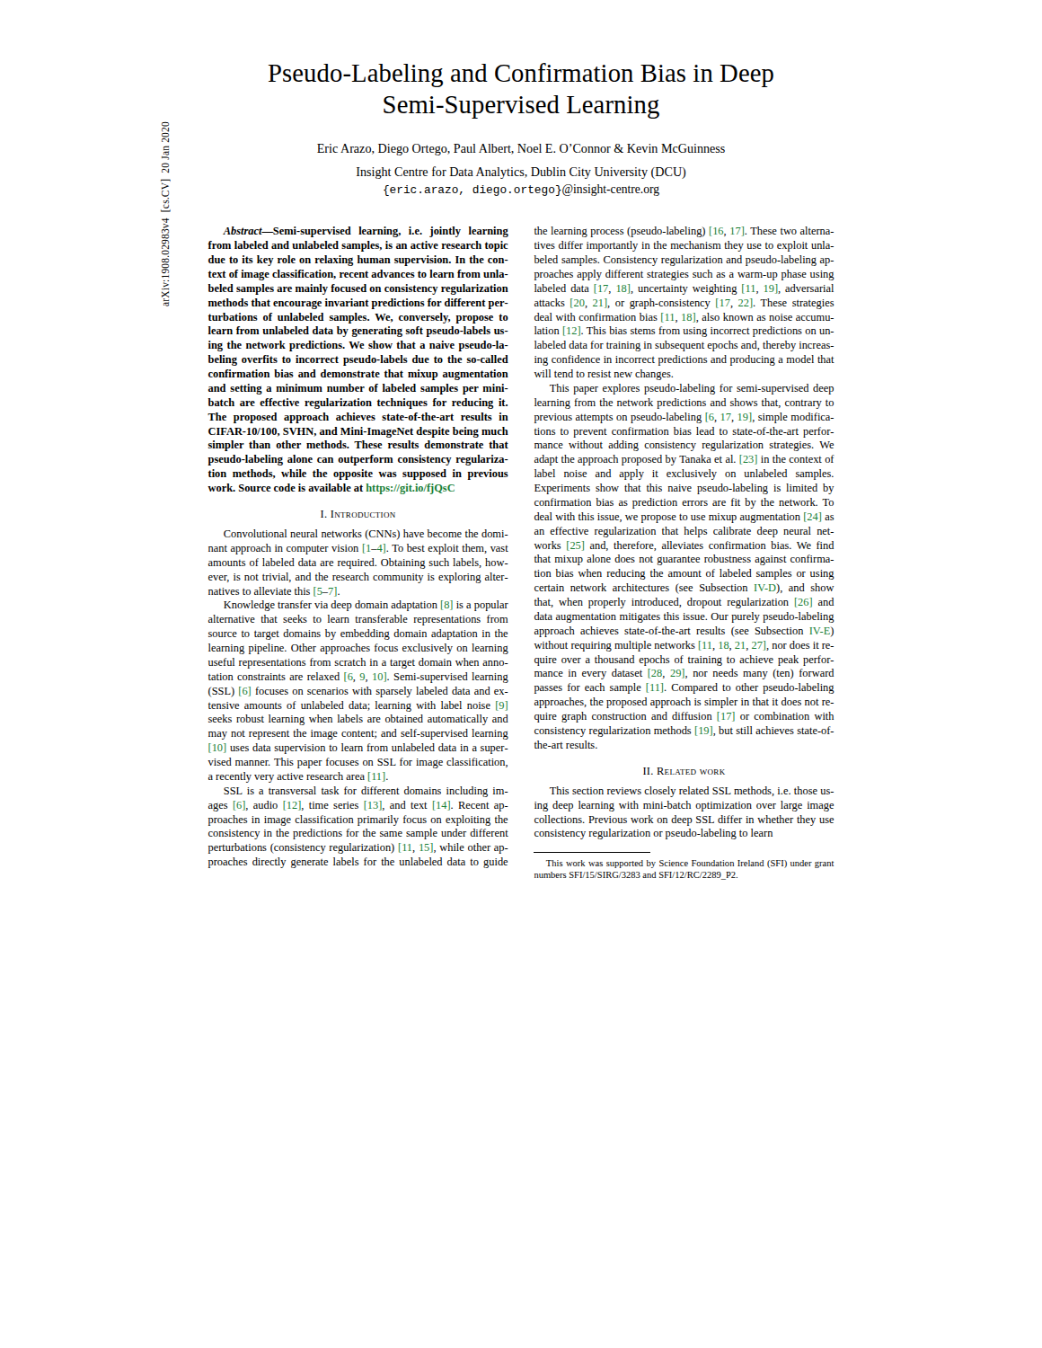arXiv:1908.02983v4 [cs.CV] 20 Jan 2020
Pseudo-Labeling and Confirmation Bias in Deep
Semi-Supervised Learning
Eric Arazo, Diego Ortego, Paul Albert, Noel E. O’Connor & Kevin McGuinness
Insight Centre for Data Analytics, Dublin City University (DCU)
{eric.arazo, diego.ortego}@insight-centre.org
Abstract—Semi-supervised learning, i.e. jointly learning from labeled and unlabeled samples, is an active research topic due to its key role on relaxing human supervision. In the context of image classification, recent advances to learn from unlabeled samples are mainly focused on consistency regularization methods that encourage invariant predictions for different perturbations of unlabeled samples. We, conversely, propose to learn from unlabeled data by generating soft pseudo-labels using the network predictions. We show that a naive pseudo-labeling overfits to incorrect pseudo-labels due to the so-called confirmation bias and demonstrate that mixup augmentation and setting a minimum number of labeled samples per mini-batch are effective regularization techniques for reducing it. The proposed approach achieves state-of-the-art results in CIFAR-10/100, SVHN, and Mini-ImageNet despite being much simpler than other methods. These results demonstrate that pseudo-labeling alone can outperform consistency regularization methods, while the opposite was supposed in previous work. Source code is available at https://git.io/fjQsC
I. Introduction
Convolutional neural networks (CNNs) have become the dominant approach in computer vision [1–4]. To best exploit them, vast amounts of labeled data are required. Obtaining such labels, however, is not trivial, and the research community is exploring alternatives to alleviate this [5–7].
Knowledge transfer via deep domain adaptation [8] is a popular alternative that seeks to learn transferable representations from source to target domains by embedding domain adaptation in the learning pipeline. Other approaches focus exclusively on learning useful representations from scratch in a target domain when annotation constraints are relaxed [6, 9, 10]. Semi-supervised learning (SSL) [6] focuses on scenarios with sparsely labeled data and extensive amounts of unlabeled data; learning with label noise [9] seeks robust learning when labels are obtained automatically and may not represent the image content; and self-supervised learning [10] uses data supervision to learn from unlabeled data in a supervised manner. This paper focuses on SSL for image classification, a recently very active research area [11].
SSL is a transversal task for different domains including images [6], audio [12], time series [13], and text [14]. Recent approaches in image classification primarily focus on exploiting the consistency in the predictions for the same sample under different perturbations (consistency regularization) [11, 15], while other approaches directly generate labels for the unlabeled data to guide the learning process (pseudo-labeling) [16, 17]. These two alternatives differ importantly in the mechanism they use to exploit unlabeled samples. Consistency regularization and pseudo-labeling approaches apply different strategies such as a warm-up phase using labeled data [17, 18], uncertainty weighting [11, 19], adversarial attacks [20, 21], or graph-consistency [17, 22]. These strategies deal with confirmation bias [11, 18], also known as noise accumulation [12]. This bias stems from using incorrect predictions on unlabeled data for training in subsequent epochs and, thereby increasing confidence in incorrect predictions and producing a model that will tend to resist new changes.
This paper explores pseudo-labeling for semi-supervised deep learning from the network predictions and shows that, contrary to previous attempts on pseudo-labeling [6, 17, 19], simple modifications to prevent confirmation bias lead to state-of-the-art performance without adding consistency regularization strategies. We adapt the approach proposed by Tanaka et al. [23] in the context of label noise and apply it exclusively on unlabeled samples. Experiments show that this naive pseudo-labeling is limited by confirmation bias as prediction errors are fit by the network. To deal with this issue, we propose to use mixup augmentation [24] as an effective regularization that helps calibrate deep neural networks [25] and, therefore, alleviates confirmation bias. We find that mixup alone does not guarantee robustness against confirmation bias when reducing the amount of labeled samples or using certain network architectures (see Subsection IV-D), and show that, when properly introduced, dropout regularization [26] and data augmentation mitigates this issue. Our purely pseudo-labeling approach achieves state-of-the-art results (see Subsection IV-E) without requiring multiple networks [11, 18, 21, 27], nor does it require over a thousand epochs of training to achieve peak performance in every dataset [28, 29], nor needs many (ten) forward passes for each sample [11]. Compared to other pseudo-labeling approaches, the proposed approach is simpler in that it does not require graph construction and diffusion [17] or combination with consistency regularization methods [19], but still achieves state-of-the-art results.
II. Related work
This section reviews closely related SSL methods, i.e. those using deep learning with mini-batch optimization over large image collections. Previous work on deep SSL differ in whether they use consistency regularization or pseudo-labeling to learn
This work was supported by Science Foundation Ireland (SFI) under grant numbers SFI/15/SIRG/3283 and SFI/12/RC/2289_P2.